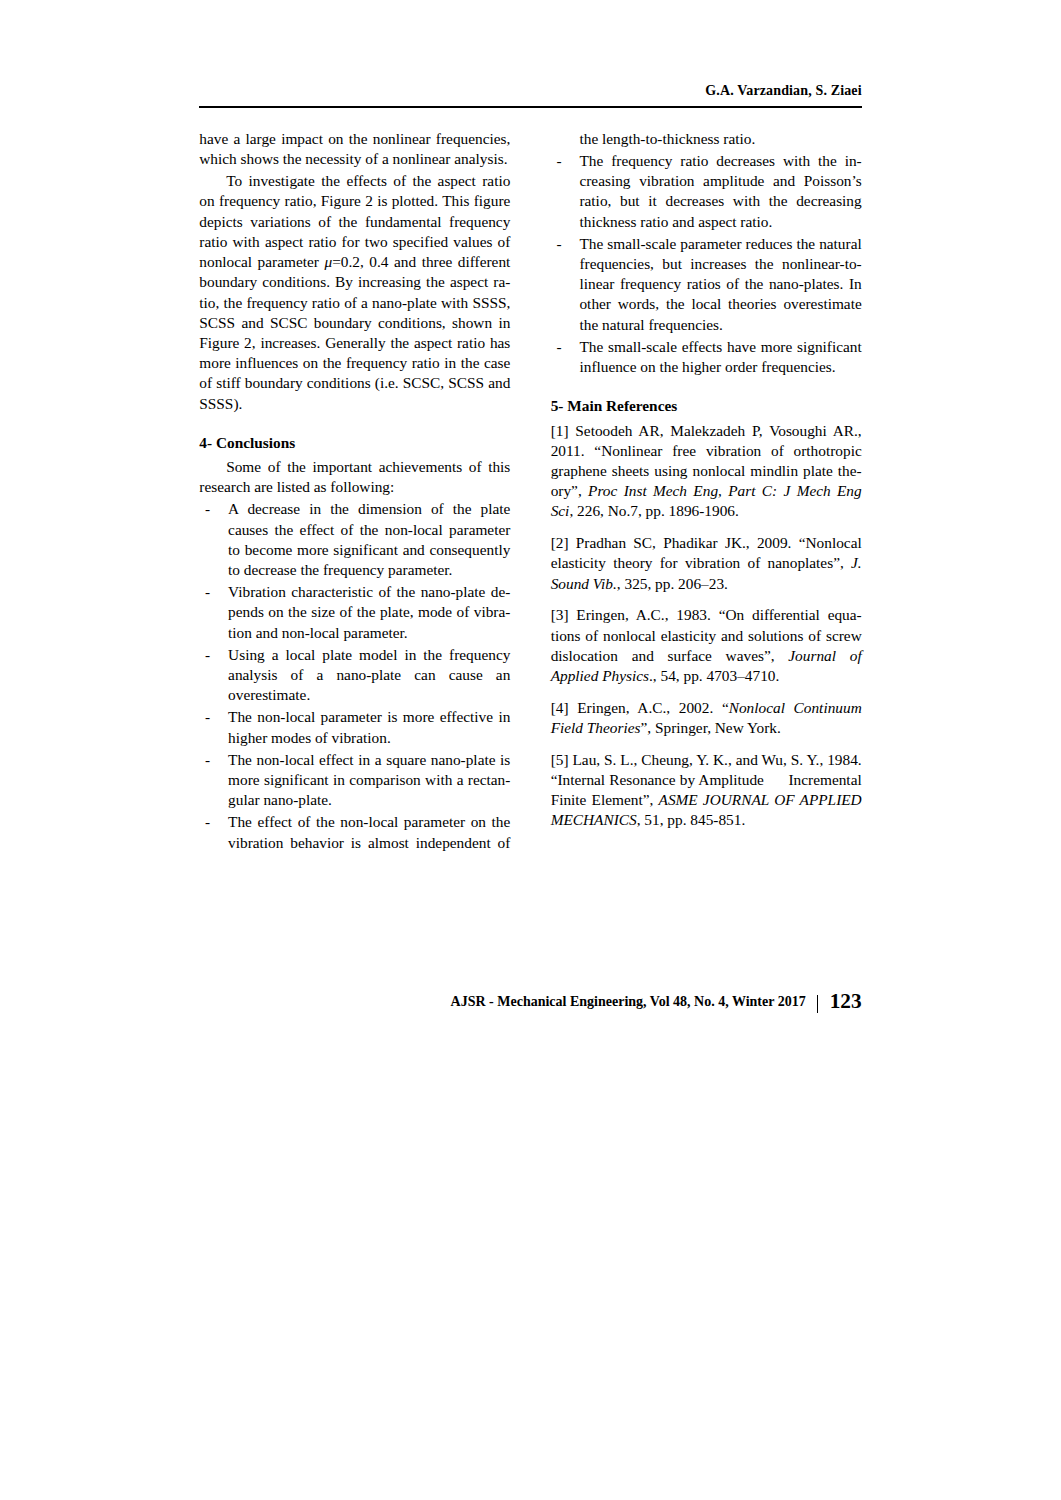G.A. Varzandian, S. Ziaei
have a large impact on the nonlinear frequencies, which shows the necessity of a nonlinear analysis.
To investigate the effects of the aspect ratio on frequency ratio, Figure 2 is plotted. This figure depicts variations of the fundamental frequency ratio with aspect ratio for two specified values of nonlocal parameter μ=0.2, 0.4 and three different boundary conditions. By increasing the aspect ratio, the frequency ratio of a nano-plate with SSSS, SCSS and SCSC boundary conditions, shown in Figure 2, increases. Generally the aspect ratio has more influences on the frequency ratio in the case of stiff boundary conditions (i.e. SCSC, SCSS and SSSS).
4- Conclusions
Some of the important achievements of this research are listed as following:
A decrease in the dimension of the plate causes the effect of the non-local parameter to become more significant and consequently to decrease the frequency parameter.
Vibration characteristic of the nano-plate depends on the size of the plate, mode of vibration and non-local parameter.
Using a local plate model in the frequency analysis of a nano-plate can cause an overestimate.
The non-local parameter is more effective in higher modes of vibration.
The non-local effect in a square nano-plate is more significant in comparison with a rectangular nano-plate.
The effect of the non-local parameter on the vibration behavior is almost independent of the length-to-thickness ratio.
The frequency ratio decreases with the increasing vibration amplitude and Poisson’s ratio, but it decreases with the decreasing thickness ratio and aspect ratio.
The small-scale parameter reduces the natural frequencies, but increases the nonlinear-to-linear frequency ratios of the nano-plates. In other words, the local theories overestimate the natural frequencies.
The small-scale effects have more significant influence on the higher order frequencies.
5- Main References
[1] Setoodeh AR, Malekzadeh P, Vosoughi AR., 2011. “Nonlinear free vibration of orthotropic graphene sheets using nonlocal mindlin plate theory”, Proc Inst Mech Eng, Part C: J Mech Eng Sci, 226, No.7, pp. 1896-1906.
[2] Pradhan SC, Phadikar JK., 2009. “Nonlocal elasticity theory for vibration of nanoplates”, J. Sound Vib., 325, pp. 206–23.
[3] Eringen, A.C., 1983. “On differential equations of nonlocal elasticity and solutions of screw dislocation and surface waves”, Journal of Applied Physics., 54, pp. 4703–4710.
[4] Eringen, A.C., 2002. “Nonlocal Continuum Field Theories”, Springer, New York.
[5] Lau, S. L., Cheung, Y. K., and Wu, S. Y., 1984. “Internal Resonance by Amplitude Incremental Finite Element”, ASME JOURNAL OF APPLIED MECHANICS, 51, pp. 845-851.
AJSR - Mechanical Engineering, Vol 48, No. 4, Winter 2017
123